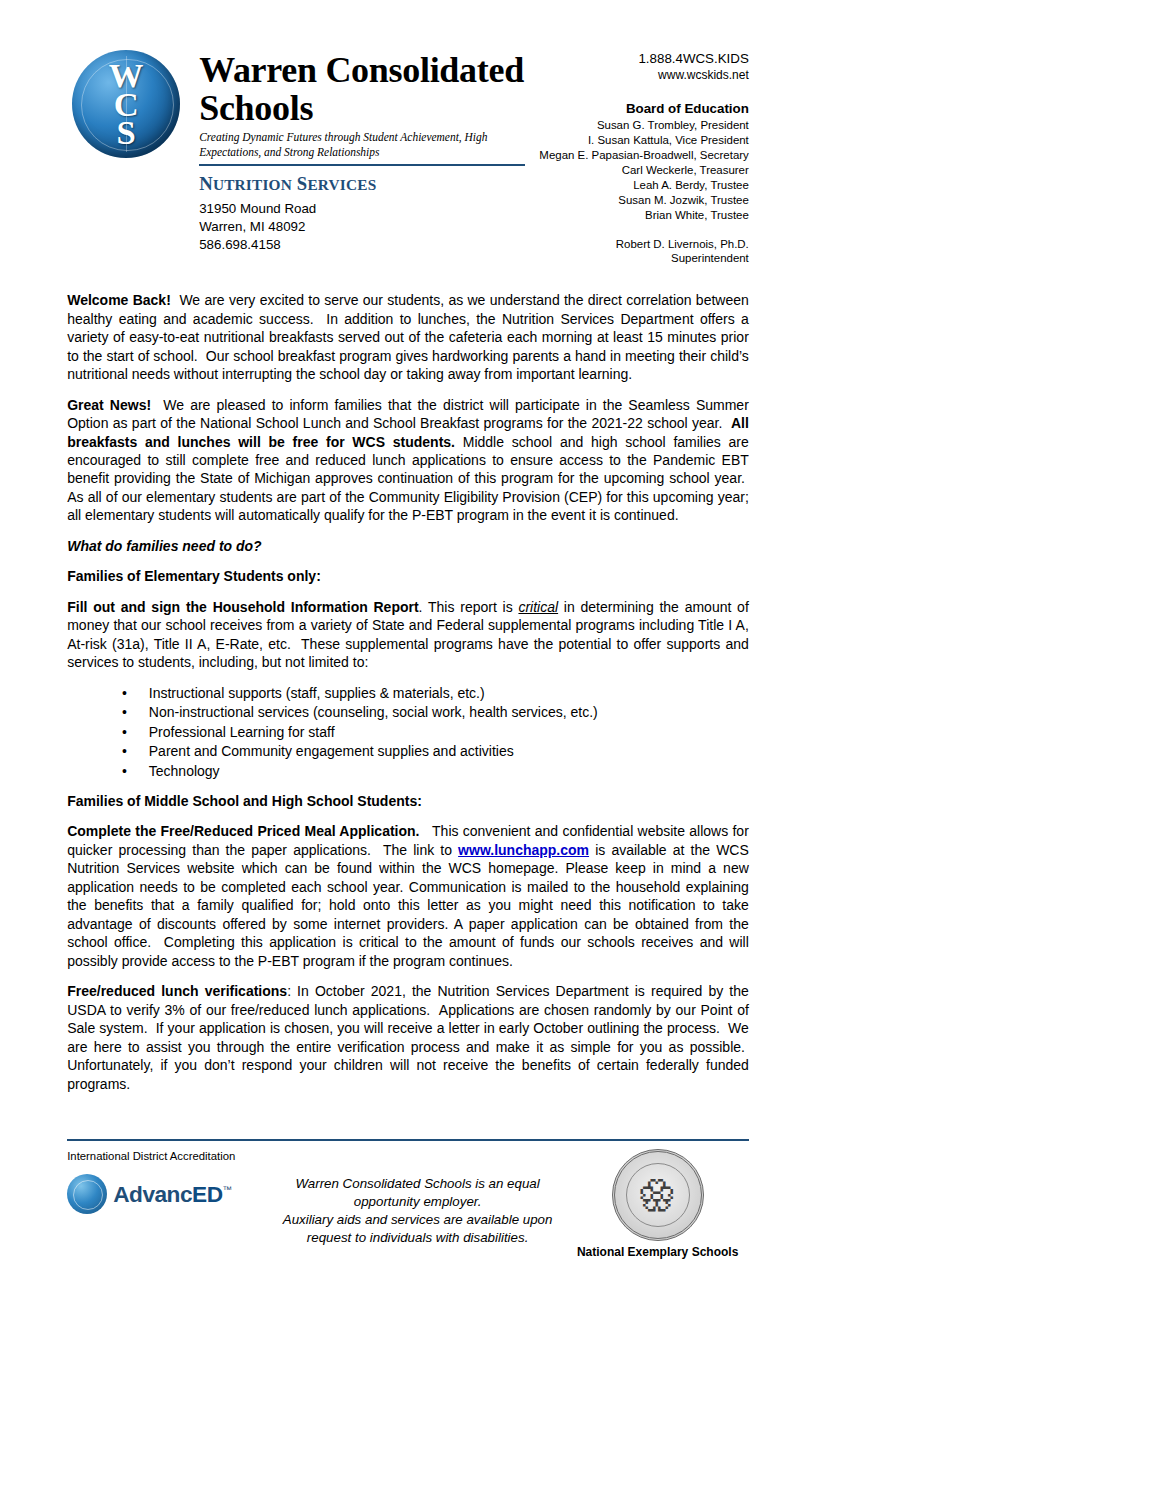WCS
Warren Consolidated Schools
Creating Dynamic Futures through Student Achievement, High Expectations, and Strong Relationships
NUTRITION SERVICES
31950 Mound Road
Warren, MI 48092
586.698.4158
1.888.4WCS.KIDS
www.wcskids.net
Board of Education
Susan G. Trombley, President
I. Susan Kattula, Vice President
Megan E. Papasian-Broadwell, Secretary
Carl Weckerle, Treasurer
Leah A. Berdy, Trustee
Susan M. Jozwik, Trustee
Brian White, Trustee
Robert D. Livernois, Ph.D.
Superintendent
Welcome Back! We are very excited to serve our students, as we understand the direct correlation between healthy eating and academic success. In addition to lunches, the Nutrition Services Department offers a variety of easy-to-eat nutritional breakfasts served out of the cafeteria each morning at least 15 minutes prior to the start of school. Our school breakfast program gives hardworking parents a hand in meeting their child’s nutritional needs without interrupting the school day or taking away from important learning.
Great News! We are pleased to inform families that the district will participate in the Seamless Summer Option as part of the National School Lunch and School Breakfast programs for the 2021-22 school year. All breakfasts and lunches will be free for WCS students. Middle school and high school families are encouraged to still complete free and reduced lunch applications to ensure access to the Pandemic EBT benefit providing the State of Michigan approves continuation of this program for the upcoming school year. As all of our elementary students are part of the Community Eligibility Provision (CEP) for this upcoming year; all elementary students will automatically qualify for the P-EBT program in the event it is continued.
What do families need to do?
Families of Elementary Students only:
Fill out and sign the Household Information Report. This report is critical in determining the amount of money that our school receives from a variety of State and Federal supplemental programs including Title I A, At-risk (31a), Title II A, E-Rate, etc. These supplemental programs have the potential to offer supports and services to students, including, but not limited to:
Instructional supports (staff, supplies & materials, etc.)
Non-instructional services (counseling, social work, health services, etc.)
Professional Learning for staff
Parent and Community engagement supplies and activities
Technology
Families of Middle School and High School Students:
Complete the Free/Reduced Priced Meal Application. This convenient and confidential website allows for quicker processing than the paper applications. The link to www.lunchapp.com is available at the WCS Nutrition Services website which can be found within the WCS homepage. Please keep in mind a new application needs to be completed each school year. Communication is mailed to the household explaining the benefits that a family qualified for; hold onto this letter as you might need this notification to take advantage of discounts offered by some internet providers. A paper application can be obtained from the school office. Completing this application is critical to the amount of funds our schools receives and will possibly provide access to the P-EBT program if the program continues.
Free/reduced lunch verifications: In October 2021, the Nutrition Services Department is required by the USDA to verify 3% of our free/reduced lunch applications. Applications are chosen randomly by our Point of Sale system. If your application is chosen, you will receive a letter in early October outlining the process. We are here to assist you through the entire verification process and make it as simple for you as possible. Unfortunately, if you don’t respond your children will not receive the benefits of certain federally funded programs.
International District Accreditation
AdvancED™
Warren Consolidated Schools is an equal opportunity employer.
Auxiliary aids and services are available upon request to individuals with disabilities.
🏵
National Exemplary Schools